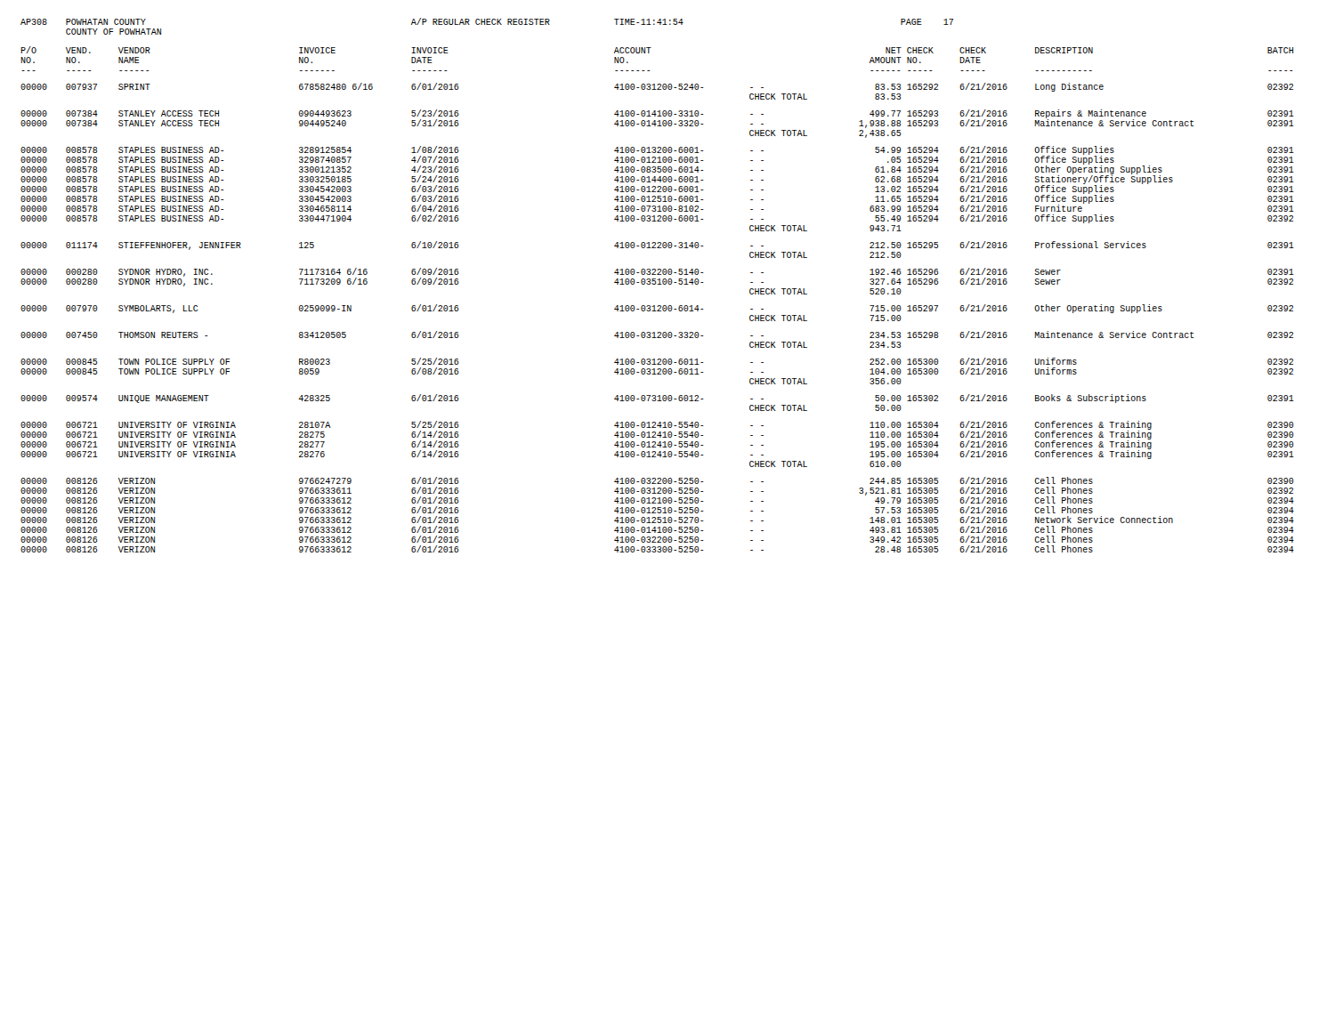| AP308 | POWHATAN COUNTY COUNTY OF POWHATAN | A/P REGULAR CHECK REGISTER | TIME-11:41:54 | PAGE 17 | | | | |
| P/O NO. | VEND. NO. | VENDOR NAME | INVOICE NO. | INVOICE DATE | ACCOUNT NO. | | NET AMOUNT | CHECK NO. | CHECK DATE | DESCRIPTION | BATCH |
| --- | ----- | ------ | ------- | ------- | ------- | | ------ | ----- | ----- | ----------- | ----- |
| 00000 | 007937 | SPRINT | 678582480 6/16 | 6/01/2016 | 4100-031200-5240- | - - | 83.53 | 165292 | 6/21/2016 | Long Distance | 02392 |
| | | | | | | CHECK TOTAL | 83.53 | | | | |
| 00000 | 007384 | STANLEY ACCESS TECH | 0904493623 | 5/23/2016 | 4100-014100-3310- | - - | 499.77 | 165293 | 6/21/2016 | Repairs & Maintenance | 02391 |
| 00000 | 007384 | STANLEY ACCESS TECH | 904495240 | 5/31/2016 | 4100-014100-3320- | - - | 1,938.88 | 165293 | 6/21/2016 | Maintenance & Service Contract | 02391 |
| | | | | | | CHECK TOTAL | 2,438.65 | | | | |
| 00000 | 008578 | STAPLES BUSINESS AD- | 3289125854 | 1/08/2016 | 4100-013200-6001- | - - | 54.99 | 165294 | 6/21/2016 | Office Supplies | 02391 |
| 00000 | 008578 | STAPLES BUSINESS AD- | 3298740857 | 4/07/2016 | 4100-012100-6001- | - - | .05 | 165294 | 6/21/2016 | Office Supplies | 02391 |
| 00000 | 008578 | STAPLES BUSINESS AD- | 3300121352 | 4/23/2016 | 4100-083500-6014- | - - | 61.84 | 165294 | 6/21/2016 | Other Operating Supplies | 02391 |
| 00000 | 008578 | STAPLES BUSINESS AD- | 3303250185 | 5/24/2016 | 4100-014400-6001- | - - | 62.68 | 165294 | 6/21/2016 | Stationery/Office Supplies | 02391 |
| 00000 | 008578 | STAPLES BUSINESS AD- | 3304542003 | 6/03/2016 | 4100-012200-6001- | - - | 13.02 | 165294 | 6/21/2016 | Office Supplies | 02391 |
| 00000 | 008578 | STAPLES BUSINESS AD- | 3304542003 | 6/03/2016 | 4100-012510-6001- | - - | 11.65 | 165294 | 6/21/2016 | Office Supplies | 02391 |
| 00000 | 008578 | STAPLES BUSINESS AD- | 3304658114 | 6/04/2016 | 4100-073100-8102- | - - | 683.99 | 165294 | 6/21/2016 | Furniture | 02391 |
| 00000 | 008578 | STAPLES BUSINESS AD- | 3304471904 | 6/02/2016 | 4100-031200-6001- | - - | 55.49 | 165294 | 6/21/2016 | Office Supplies | 02392 |
| | | | | | | CHECK TOTAL | 943.71 | | | | |
| 00000 | 011174 | STIEFFENHOFER, JENNIFER | 125 | 6/10/2016 | 4100-012200-3140- | - - | 212.50 | 165295 | 6/21/2016 | Professional Services | 02391 |
| | | | | | | CHECK TOTAL | 212.50 | | | | |
| 00000 | 000280 | SYDNOR HYDRO, INC. | 71173164 6/16 | 6/09/2016 | 4100-032200-5140- | - - | 192.46 | 165296 | 6/21/2016 | Sewer | 02391 |
| 00000 | 000280 | SYDNOR HYDRO, INC. | 71173209 6/16 | 6/09/2016 | 4100-035100-5140- | - - | 327.64 | 165296 | 6/21/2016 | Sewer | 02392 |
| | | | | | | CHECK TOTAL | 520.10 | | | | |
| 00000 | 007970 | SYMBOLARTS, LLC | 0259099-IN | 6/01/2016 | 4100-031200-6014- | - - | 715.00 | 165297 | 6/21/2016 | Other Operating Supplies | 02392 |
| | | | | | | CHECK TOTAL | 715.00 | | | | |
| 00000 | 007450 | THOMSON REUTERS - | 834120505 | 6/01/2016 | 4100-031200-3320- | - - | 234.53 | 165298 | 6/21/2016 | Maintenance & Service Contract | 02392 |
| | | | | | | CHECK TOTAL | 234.53 | | | | |
| 00000 | 000845 | TOWN POLICE SUPPLY OF | R80023 | 5/25/2016 | 4100-031200-6011- | - - | 252.00 | 165300 | 6/21/2016 | Uniforms | 02392 |
| 00000 | 000845 | TOWN POLICE SUPPLY OF | 8059 | 6/08/2016 | 4100-031200-6011- | - - | 104.00 | 165300 | 6/21/2016 | Uniforms | 02392 |
| | | | | | | CHECK TOTAL | 356.00 | | | | |
| 00000 | 009574 | UNIQUE MANAGEMENT | 428325 | 6/01/2016 | 4100-073100-6012- | - - | 50.00 | 165302 | 6/21/2016 | Books & Subscriptions | 02391 |
| | | | | | | CHECK TOTAL | 50.00 | | | | |
| 00000 | 006721 | UNIVERSITY OF VIRGINIA | 28107A | 5/25/2016 | 4100-012410-5540- | - - | 110.00 | 165304 | 6/21/2016 | Conferences & Training | 02390 |
| 00000 | 006721 | UNIVERSITY OF VIRGINIA | 28275 | 6/14/2016 | 4100-012410-5540- | - - | 110.00 | 165304 | 6/21/2016 | Conferences & Training | 02390 |
| 00000 | 006721 | UNIVERSITY OF VIRGINIA | 28277 | 6/14/2016 | 4100-012410-5540- | - - | 195.00 | 165304 | 6/21/2016 | Conferences & Training | 02390 |
| 00000 | 006721 | UNIVERSITY OF VIRGINIA | 28276 | 6/14/2016 | 4100-012410-5540- | - - | 195.00 | 165304 | 6/21/2016 | Conferences & Training | 02391 |
| | | | | | | CHECK TOTAL | 610.00 | | | | |
| 00000 | 008126 | VERIZON | 9766247279 | 6/01/2016 | 4100-032200-5250- | - - | 244.85 | 165305 | 6/21/2016 | Cell Phones | 02390 |
| 00000 | 008126 | VERIZON | 9766333611 | 6/01/2016 | 4100-031200-5250- | - - | 3,521.81 | 165305 | 6/21/2016 | Cell Phones | 02392 |
| 00000 | 008126 | VERIZON | 9766333612 | 6/01/2016 | 4100-012100-5250- | - - | 49.79 | 165305 | 6/21/2016 | Cell Phones | 02394 |
| 00000 | 008126 | VERIZON | 9766333612 | 6/01/2016 | 4100-012510-5250- | - - | 57.53 | 165305 | 6/21/2016 | Cell Phones | 02394 |
| 00000 | 008126 | VERIZON | 9766333612 | 6/01/2016 | 4100-012510-5270- | - - | 148.01 | 165305 | 6/21/2016 | Network Service Connection | 02394 |
| 00000 | 008126 | VERIZON | 9766333612 | 6/01/2016 | 4100-014100-5250- | - - | 493.81 | 165305 | 6/21/2016 | Cell Phones | 02394 |
| 00000 | 008126 | VERIZON | 9766333612 | 6/01/2016 | 4100-032200-5250- | - - | 349.42 | 165305 | 6/21/2016 | Cell Phones | 02394 |
| 00000 | 008126 | VERIZON | 9766333612 | 6/01/2016 | 4100-033300-5250- | - - | 28.48 | 165305 | 6/21/2016 | Cell Phones | 02394 |